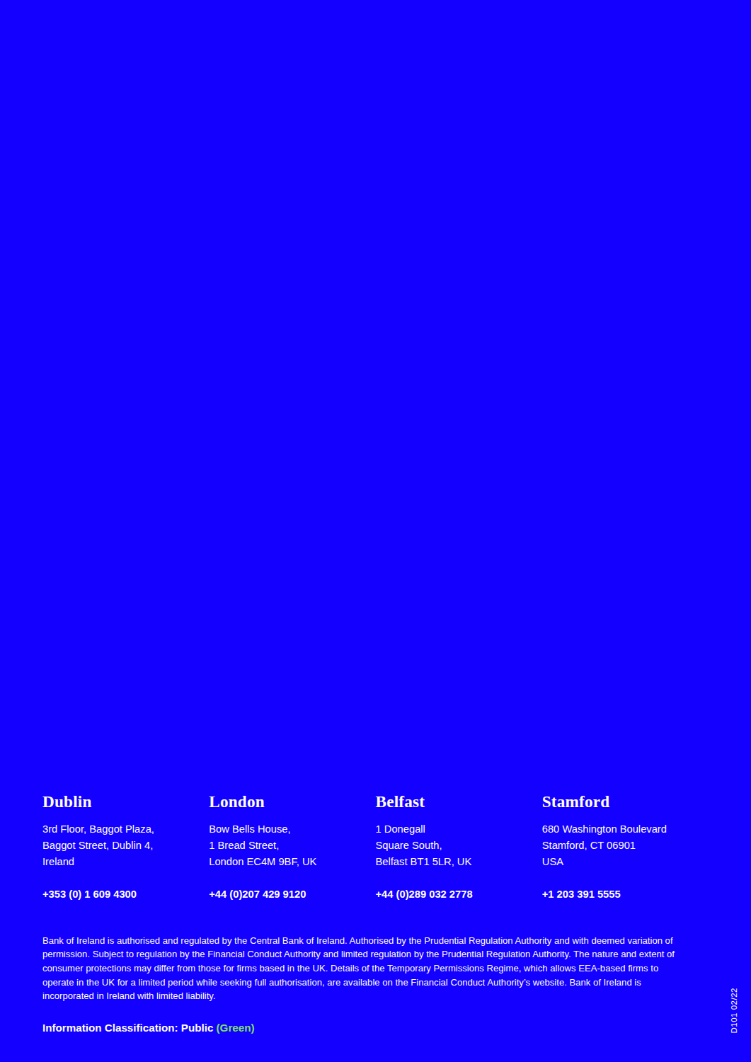Dublin
3rd Floor, Baggot Plaza,
Baggot Street, Dublin 4,
Ireland
+353 (0) 1 609 4300
London
Bow Bells House,
1 Bread Street,
London EC4M 9BF, UK
+44 (0)207 429 9120
Belfast
1 Donegall
Square South,
Belfast BT1 5LR, UK
+44 (0)289 032 2778
Stamford
680 Washington Boulevard
Stamford, CT 06901
USA
+1 203 391 5555
Bank of Ireland is authorised and regulated by the Central Bank of Ireland. Authorised by the Prudential Regulation Authority and with deemed variation of permission. Subject to regulation by the Financial Conduct Authority and limited regulation by the Prudential Regulation Authority. The nature and extent of consumer protections may differ from those for firms based in the UK. Details of the Temporary Permissions Regime, which allows EEA-based firms to operate in the UK for a limited period while seeking full authorisation, are available on the Financial Conduct Authority’s website. Bank of Ireland is incorporated in Ireland with limited liability.
Information Classification: Public (Green)
D101 02/22